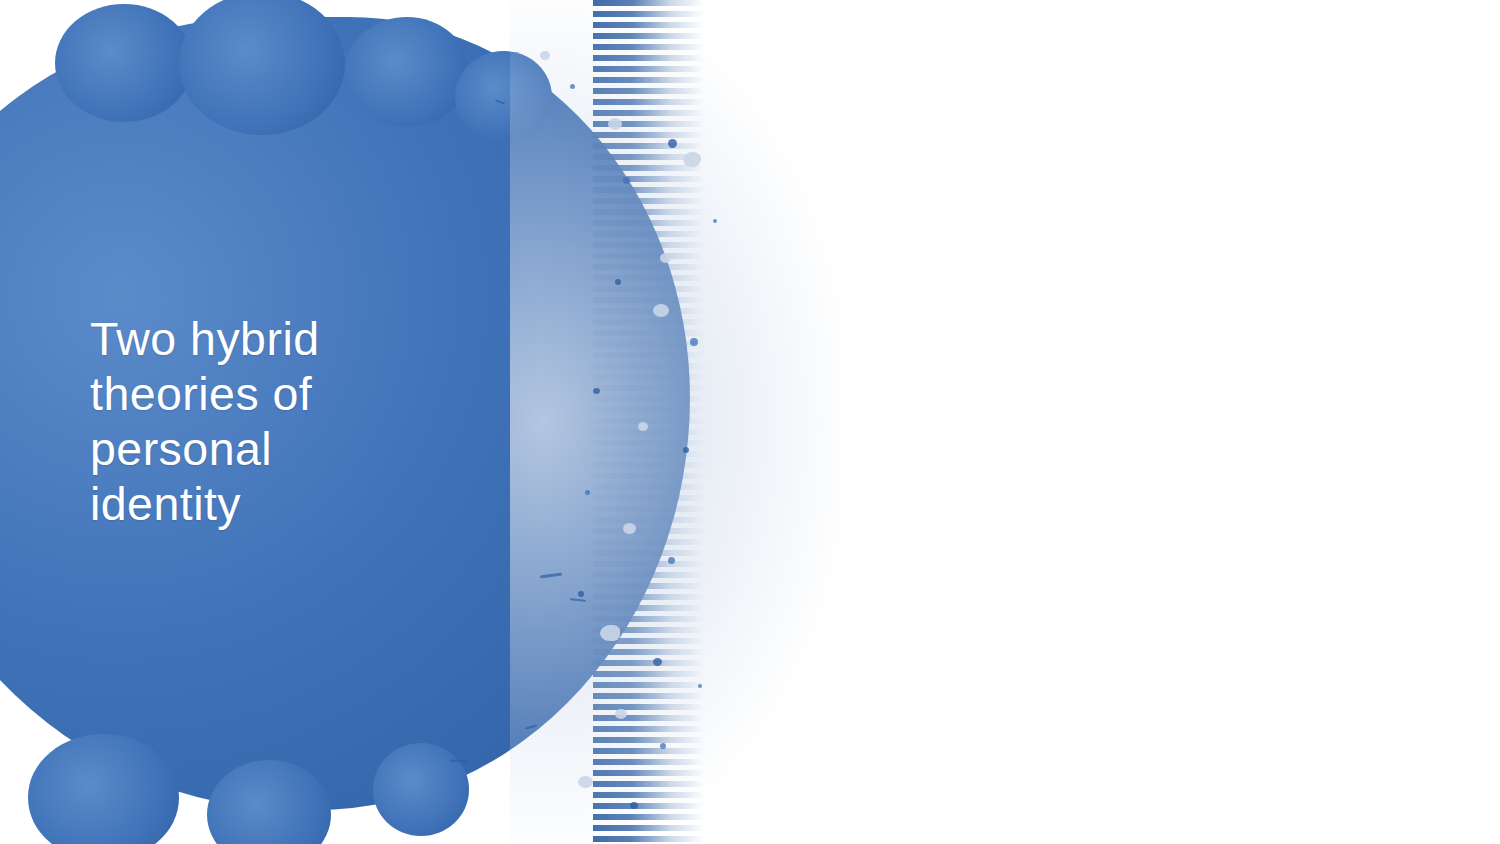Two hybrid theories of personal identity